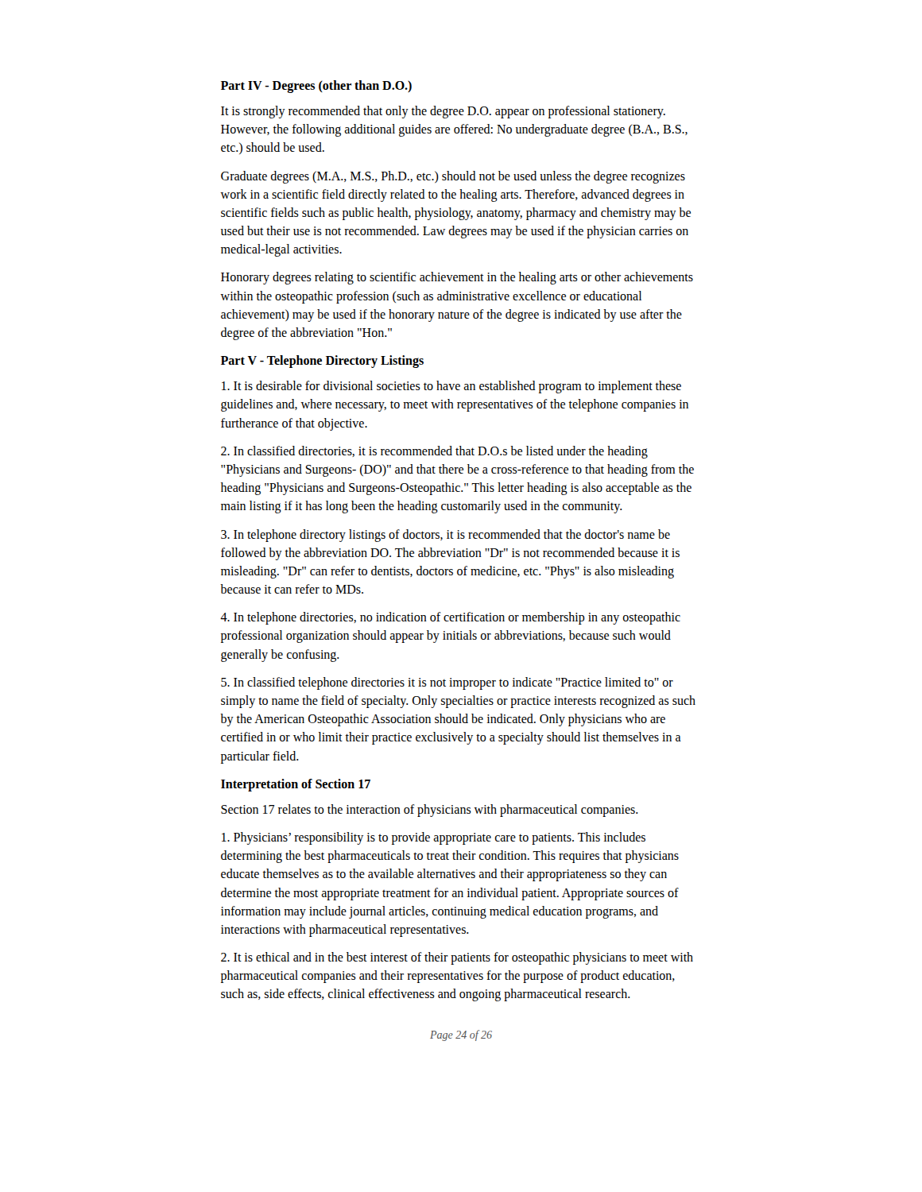Part IV - Degrees (other than D.O.)
It is strongly recommended that only the degree D.O. appear on professional stationery. However, the following additional guides are offered: No undergraduate degree (B.A., B.S., etc.) should be used.
Graduate degrees (M.A., M.S., Ph.D., etc.) should not be used unless the degree recognizes work in a scientific field directly related to the healing arts. Therefore, advanced degrees in scientific fields such as public health, physiology, anatomy, pharmacy and chemistry may be used but their use is not recommended. Law degrees may be used if the physician carries on medical-legal activities.
Honorary degrees relating to scientific achievement in the healing arts or other achievements within the osteopathic profession (such as administrative excellence or educational achievement) may be used if the honorary nature of the degree is indicated by use after the degree of the abbreviation "Hon."
Part V - Telephone Directory Listings
1. It is desirable for divisional societies to have an established program to implement these guidelines and, where necessary, to meet with representatives of the telephone companies in furtherance of that objective.
2. In classified directories, it is recommended that D.O.s be listed under the heading "Physicians and Surgeons- (DO)" and that there be a cross-reference to that heading from the heading "Physicians and Surgeons-Osteopathic." This letter heading is also acceptable as the main listing if it has long been the heading customarily used in the community.
3. In telephone directory listings of doctors, it is recommended that the doctor's name be followed by the abbreviation DO. The abbreviation "Dr" is not recommended because it is misleading. "Dr" can refer to dentists, doctors of medicine, etc. "Phys" is also misleading because it can refer to MDs.
4. In telephone directories, no indication of certification or membership in any osteopathic professional organization should appear by initials or abbreviations, because such would generally be confusing.
5. In classified telephone directories it is not improper to indicate "Practice limited to" or simply to name the field of specialty. Only specialties or practice interests recognized as such by the American Osteopathic Association should be indicated. Only physicians who are certified in or who limit their practice exclusively to a specialty should list themselves in a particular field.
Interpretation of Section 17
Section 17 relates to the interaction of physicians with pharmaceutical companies.
1. Physicians’ responsibility is to provide appropriate care to patients. This includes determining the best pharmaceuticals to treat their condition. This requires that physicians educate themselves as to the available alternatives and their appropriateness so they can determine the most appropriate treatment for an individual patient. Appropriate sources of information may include journal articles, continuing medical education programs, and interactions with pharmaceutical representatives.
2. It is ethical and in the best interest of their patients for osteopathic physicians to meet with pharmaceutical companies and their representatives for the purpose of product education, such as, side effects, clinical effectiveness and ongoing pharmaceutical research.
Page 24 of 26